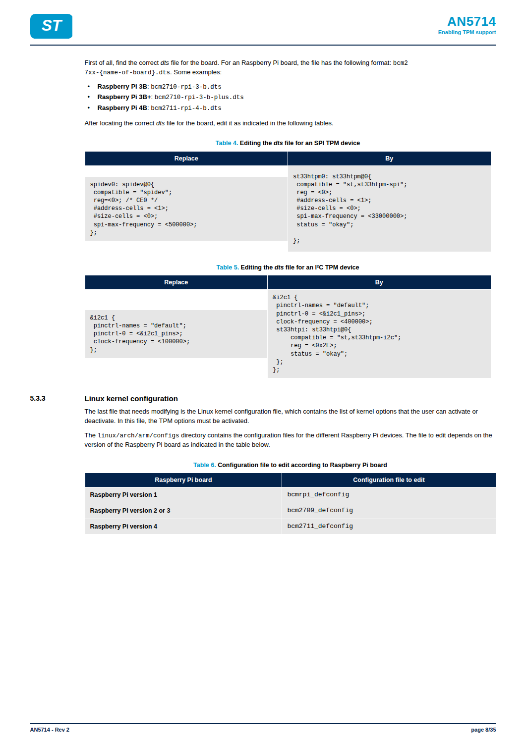ST
AN5714
Enabling TPM support
First of all, find the correct dts file for the board. For an Raspberry Pi board, the file has the following format: bcm2
7xx-{name-of-board}.dts. Some examples:
Raspberry Pi 3B: bcm2710-rpi-3-b.dts
Raspberry Pi 3B+: bcm2710-rpi-3-b-plus.dts
Raspberry Pi 4B: bcm2711-rpi-4-b.dts
After locating the correct dts file for the board, edit it as indicated in the following tables.
Table 4. Editing the dts file for an SPI TPM device
| Replace | By |
| --- | --- |
| spidev0: spidev@0{ compatible = "spidev"; reg=<0>; /* CE0 */ #address-cells = <1>; #size-cells = <0>; spi-max-frequency = <500000>; }; | st33htpm0: st33htpm@0{ compatible = "st,st33htpm-spi"; reg = <0>; #address-cells = <1>; #size-cells = <0>; spi-max-frequency = <33000000>; status = "okay"; }; |
Table 5. Editing the dts file for an I²C TPM device
| Replace | By |
| --- | --- |
| &i2c1 { pinctrl-names = "default"; pinctrl-0 = <&i2c1_pins>; clock-frequency = <100000>; }; | &i2c1 { pinctrl-names = "default"; pinctrl-0 = <&i2c1_pins>; clock-frequency = <400000>; st33htpi: st33htpi@0{ compatible = "st,st33htpm-i2c"; reg = <0x2E>; status = "okay"; }; }; |
5.3.3
Linux kernel configuration
The last file that needs modifying is the Linux kernel configuration file, which contains the list of kernel options that the user can activate or deactivate. In this file, the TPM options must be activated.
The linux/arch/arm/configs directory contains the configuration files for the different Raspberry Pi devices. The file to edit depends on the version of the Raspberry Pi board as indicated in the table below.
Table 6. Configuration file to edit according to Raspberry Pi board
| Raspberry Pi board | Configuration file to edit |
| --- | --- |
| Raspberry Pi version 1 | bcmrpi_defconfig |
| Raspberry Pi version 2 or 3 | bcm2709_defconfig |
| Raspberry Pi version 4 | bcm2711_defconfig |
AN5714 - Rev 2
page 8/35